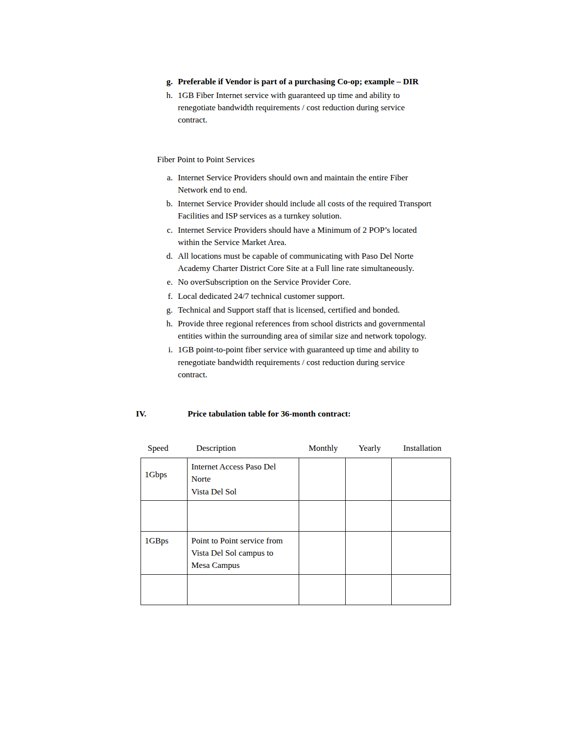Preferable if Vendor is part of a purchasing Co-op; example – DIR
1GB Fiber Internet service with guaranteed up time and ability to renegotiate bandwidth requirements / cost reduction during service contract.
Fiber Point to Point Services
Internet Service Providers should own and maintain the entire Fiber Network end to end.
Internet Service Provider should include all costs of the required Transport Facilities and ISP services as a turnkey solution.
Internet Service Providers should have a Minimum of 2 POP’s located within the Service Market Area.
All locations must be capable of communicating with Paso Del Norte Academy Charter District Core Site at a Full line rate simultaneously.
No overSubscription on the Service Provider Core.
Local dedicated 24/7 technical customer support.
Technical and Support staff that is licensed, certified and bonded.
Provide three regional references from school districts and governmental entities within the surrounding area of similar size and network topology.
1GB point-to-point fiber service with guaranteed up time and ability to renegotiate bandwidth requirements / cost reduction during service contract.
IV. Price tabulation table for 36-month contract:
| Speed | Description | Monthly | Yearly | Installation |
| --- | --- | --- | --- | --- |
| 1Gbps | Internet Access Paso Del Norte Vista Del Sol | | | |
| 1GBps | Point to Point service from Vista Del Sol campus to Mesa Campus | | | |